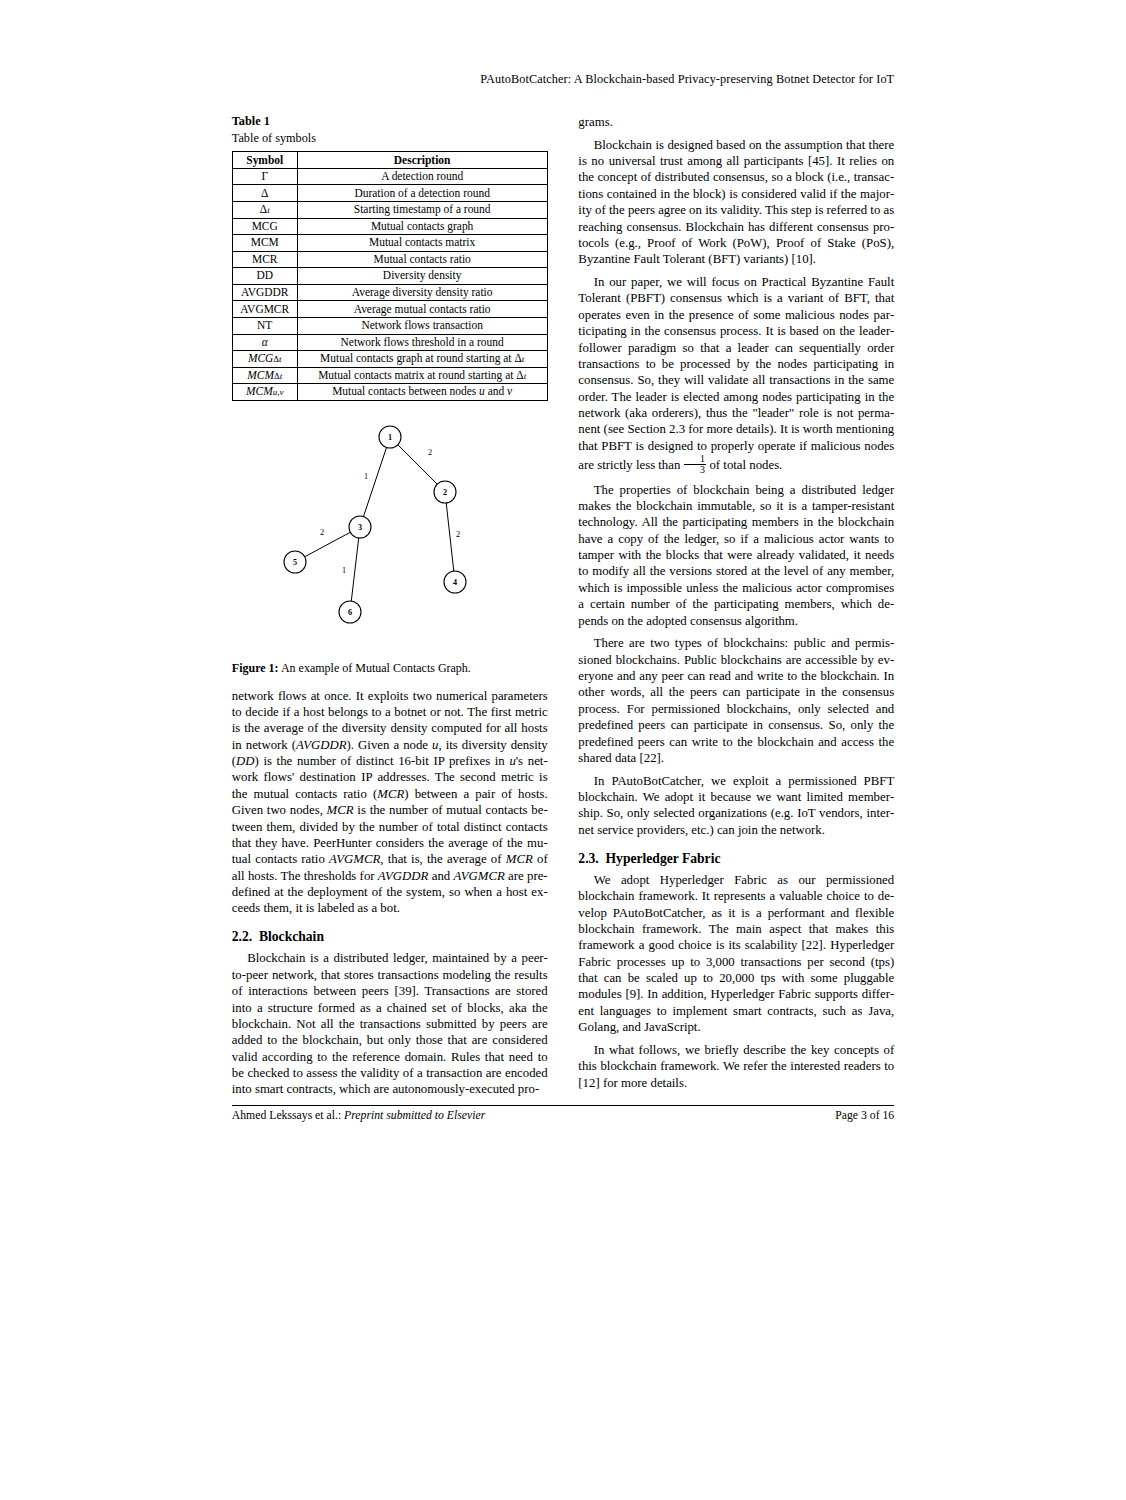PAutoBotCatcher: A Blockchain-based Privacy-preserving Botnet Detector for IoT
Table 1
Table of symbols
| Symbol | Description |
| --- | --- |
| Γ | A detection round |
| Δ | Duration of a detection round |
| Δ t | Starting timestamp of a round |
| MCG | Mutual contacts graph |
| MCM | Mutual contacts matrix |
| MCR | Mutual contacts ratio |
| DD | Diversity density |
| AVGDDR | Average diversity density ratio |
| AVGMCR | Average mutual contacts ratio |
| NT | Network flows transaction |
| α | Network flows threshold in a round |
| MCG Δ t | Mutual contacts graph at round starting at Δ t |
| MCM Δ t | Mutual contacts matrix at round starting at Δ t |
| MCM u,v | Mutual contacts between nodes u and v |
2 1 2 2 1 1 2 3 4 5 6
Figure 1: An example of Mutual Contacts Graph.
network flows at once. It exploits two numerical parameters to decide if a host belongs to a botnet or not. The first metric is the average of the diversity density computed for all hosts in network (AVGDDR). Given a node u, its diversity density (DD) is the number of distinct 16-bit IP prefixes in u's network flows' destination IP addresses. The second metric is the mutual contacts ratio (MCR) between a pair of hosts. Given two nodes, MCR is the number of mutual contacts between them, divided by the number of total distinct contacts that they have. PeerHunter considers the average of the mutual contacts ratio AVGMCR, that is, the average of MCR of all hosts. The thresholds for AVGDDR and AVGMCR are pre-defined at the deployment of the system, so when a host exceeds them, it is labeled as a bot.
2.2. Blockchain
Blockchain is a distributed ledger, maintained by a peer-to-peer network, that stores transactions modeling the results of interactions between peers [39]. Transactions are stored into a structure formed as a chained set of blocks, aka the blockchain. Not all the transactions submitted by peers are added to the blockchain, but only those that are considered valid according to the reference domain. Rules that need to be checked to assess the validity of a transaction are encoded into smart contracts, which are autonomously-executed pro-
grams.
Blockchain is designed based on the assumption that there is no universal trust among all participants [45]. It relies on the concept of distributed consensus, so a block (i.e., transactions contained in the block) is considered valid if the majority of the peers agree on its validity. This step is referred to as reaching consensus. Blockchain has different consensus protocols (e.g., Proof of Work (PoW), Proof of Stake (PoS), Byzantine Fault Tolerant (BFT) variants) [10].
In our paper, we will focus on Practical Byzantine Fault Tolerant (PBFT) consensus which is a variant of BFT, that operates even in the presence of some malicious nodes participating in the consensus process. It is based on the leader-follower paradigm so that a leader can sequentially order transactions to be processed by the nodes participating in consensus. So, they will validate all transactions in the same order. The leader is elected among nodes participating in the network (aka orderers), thus the "leader" role is not permanent (see Section 2.3 for more details). It is worth mentioning that PBFT is designed to properly operate if malicious nodes are strictly less than 13 of total nodes.
The properties of blockchain being a distributed ledger makes the blockchain immutable, so it is a tamper-resistant technology. All the participating members in the blockchain have a copy of the ledger, so if a malicious actor wants to tamper with the blocks that were already validated, it needs to modify all the versions stored at the level of any member, which is impossible unless the malicious actor compromises a certain number of the participating members, which depends on the adopted consensus algorithm.
There are two types of blockchains: public and permissioned blockchains. Public blockchains are accessible by everyone and any peer can read and write to the blockchain. In other words, all the peers can participate in the consensus process. For permissioned blockchains, only selected and predefined peers can participate in consensus. So, only the predefined peers can write to the blockchain and access the shared data [22].
In PAutoBotCatcher, we exploit a permissioned PBFT blockchain. We adopt it because we want limited membership. So, only selected organizations (e.g. IoT vendors, internet service providers, etc.) can join the network.
2.3. Hyperledger Fabric
We adopt Hyperledger Fabric as our permissioned blockchain framework. It represents a valuable choice to develop PAutoBotCatcher, as it is a performant and flexible blockchain framework. The main aspect that makes this framework a good choice is its scalability [22]. Hyperledger Fabric processes up to 3,000 transactions per second (tps) that can be scaled up to 20,000 tps with some pluggable modules [9]. In addition, Hyperledger Fabric supports different languages to implement smart contracts, such as Java, Golang, and JavaScript.
In what follows, we briefly describe the key concepts of this blockchain framework. We refer the interested readers to [12] for more details.
Ahmed Lekssays et al.: Preprint submitted to Elsevier
Page 3 of 16